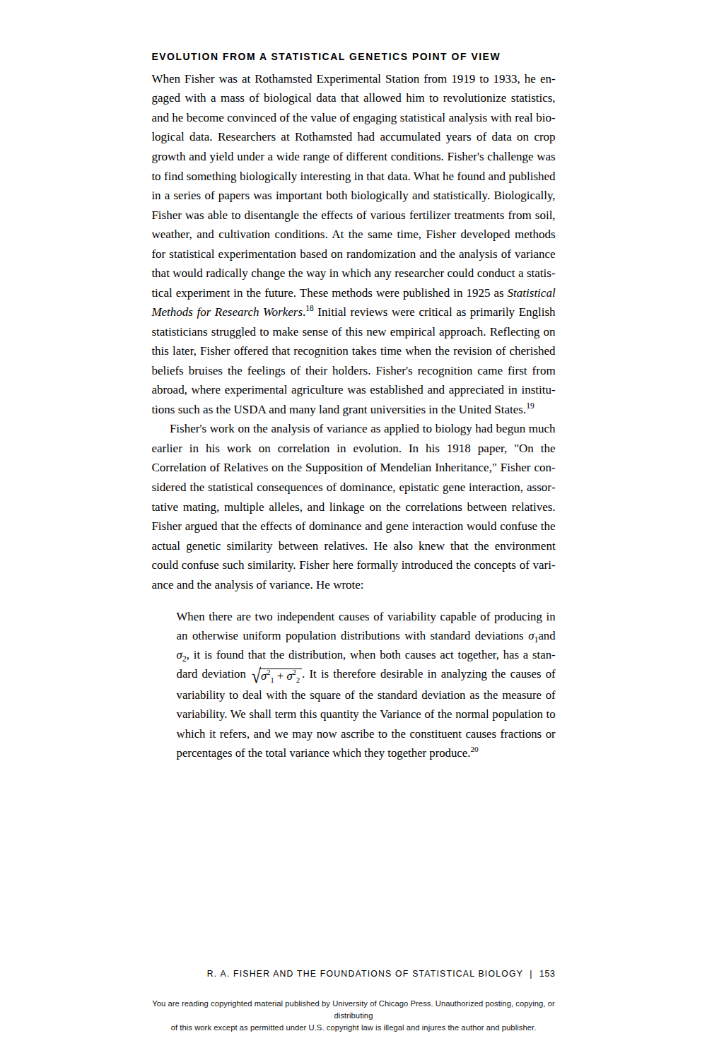Evolution from a Statistical Genetics Point of View
When Fisher was at Rothamsted Experimental Station from 1919 to 1933, he engaged with a mass of biological data that allowed him to revolutionize statistics, and he become convinced of the value of engaging statistical analysis with real biological data. Researchers at Rothamsted had accumulated years of data on crop growth and yield under a wide range of different conditions. Fisher's challenge was to find something biologically interesting in that data. What he found and published in a series of papers was important both biologically and statistically. Biologically, Fisher was able to disentangle the effects of various fertilizer treatments from soil, weather, and cultivation conditions. At the same time, Fisher developed methods for statistical experimentation based on randomization and the analysis of variance that would radically change the way in which any researcher could conduct a statistical experiment in the future. These methods were published in 1925 as Statistical Methods for Research Workers.18 Initial reviews were critical as primarily English statisticians struggled to make sense of this new empirical approach. Reflecting on this later, Fisher offered that recognition takes time when the revision of cherished beliefs bruises the feelings of their holders. Fisher's recognition came first from abroad, where experimental agriculture was established and appreciated in institutions such as the USDA and many land grant universities in the United States.19
Fisher's work on the analysis of variance as applied to biology had begun much earlier in his work on correlation in evolution. In his 1918 paper, "On the Correlation of Relatives on the Supposition of Mendelian Inheritance," Fisher considered the statistical consequences of dominance, epistatic gene interaction, assortative mating, multiple alleles, and linkage on the correlations between relatives. Fisher argued that the effects of dominance and gene interaction would confuse the actual genetic similarity between relatives. He also knew that the environment could confuse such similarity. Fisher here formally introduced the concepts of variance and the analysis of variance. He wrote:
When there are two independent causes of variability capable of producing in an otherwise uniform population distributions with standard deviations σ 1and σ 2, it is found that the distribution, when both causes act together, has a standard deviation √σ21 + σ22. It is therefore desirable in analyzing the causes of variability to deal with the square of the standard deviation as the measure of variability. We shall term this quantity the Variance of the normal population to which it refers, and we may now ascribe to the constituent causes fractions or percentages of the total variance which they together produce.20
R. A. Fisher and the Foundations of Statistical Biology | 153
You are reading copyrighted material published by University of Chicago Press. Unauthorized posting, copying, or distributing
of this work except as permitted under U.S. copyright law is illegal and injures the author and publisher.